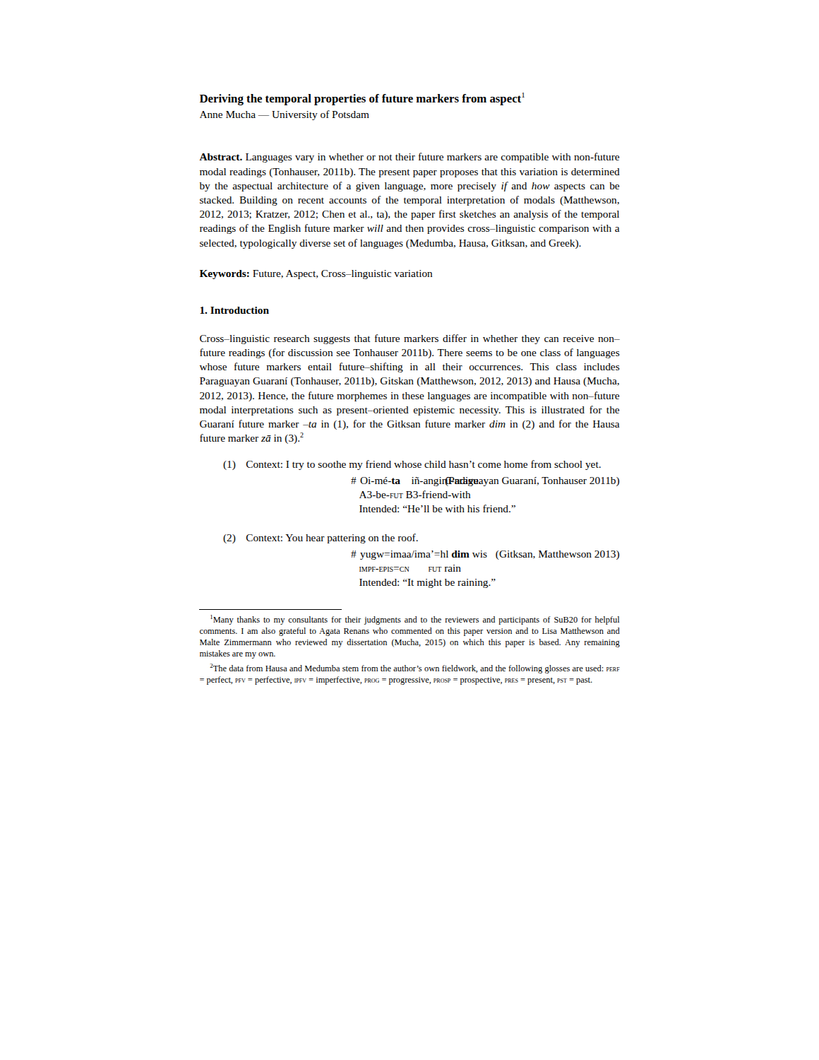Deriving the temporal properties of future markers from aspect1
Anne Mucha — University of Potsdam
Abstract. Languages vary in whether or not their future markers are compatible with non-future modal readings (Tonhauser, 2011b). The present paper proposes that this variation is determined by the aspectual architecture of a given language, more precisely if and how aspects can be stacked. Building on recent accounts of the temporal interpretation of modals (Matthewson, 2012, 2013; Kratzer, 2012; Chen et al., ta), the paper first sketches an analysis of the temporal readings of the English future marker will and then provides cross–linguistic comparison with a selected, typologically diverse set of languages (Medumba, Hausa, Gitksan, and Greek).
Keywords: Future, Aspect, Cross–linguistic variation
1. Introduction
Cross–linguistic research suggests that future markers differ in whether they can receive non–future readings (for discussion see Tonhauser 2011b). There seems to be one class of languages whose future markers entail future–shifting in all their occurrences. This class includes Paraguayan Guaraní (Tonhauser, 2011b), Gitskan (Matthewson, 2012, 2013) and Hausa (Mucha, 2012, 2013). Hence, the future morphemes in these languages are incompatible with non–future modal interpretations such as present–oriented epistemic necessity. This is illustrated for the Guaraní future marker –ta in (1), for the Gitksan future marker dim in (2) and for the Hausa future marker zā in (3).2
(1)
Context: I try to soothe my friend whose child hasn’t come home from school yet.
(Paraguayan Guaraní, Tonhauser 2011b)
#Oi-mé-ta iñ-angirû-ndive.
A3-be-fut B3-friend-with
Intended: “He’ll be with his friend.”
(2)
Context: You hear pattering on the roof.
(Gitksan, Matthewson 2013)
#yugw=imaa/ima’=hl dim wis
impf-epis=cn fut rain
Intended: “It might be raining.”
1Many thanks to my consultants for their judgments and to the reviewers and participants of SuB20 for helpful comments. I am also grateful to Agata Renans who commented on this paper version and to Lisa Matthewson and Malte Zimmermann who reviewed my dissertation (Mucha, 2015) on which this paper is based. Any remaining mistakes are my own.
2The data from Hausa and Medumba stem from the author’s own fieldwork, and the following glosses are used: perf = perfect, pfv = perfective, ipfv = imperfective, prog = progressive, prosp = prospective, pres = present, pst = past.